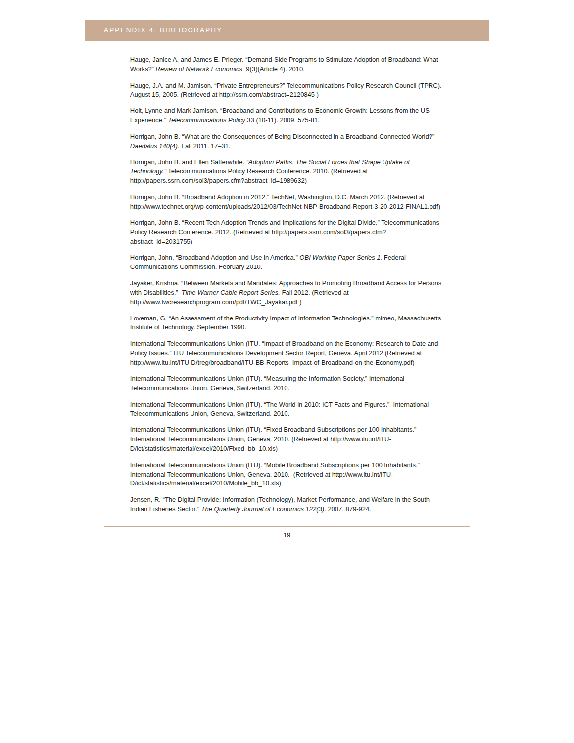Appendix 4. Bibliography
Hauge, Janice A. and James E. Prieger. “Demand-Side Programs to Stimulate Adoption of Broadband: What Works?” Review of Network Economics 9(3)(Article 4). 2010.
Hauge, J.A. and M. Jamison. “Private Entrepreneurs?” Telecommunications Policy Research Council (TPRC). August 15, 2005. (Retrieved at http://ssrn.com/abstract=2120845 )
Holt, Lynne and Mark Jamison. “Broadband and Contributions to Economic Growth: Lessons from the US Experience.” Telecommunications Policy 33 (10-11). 2009. 575-81.
Horrigan, John B. “What are the Consequences of Being Disconnected in a Broadband-Connected World?” Daedalus 140(4). Fall 2011. 17–31.
Horrigan, John B. and Ellen Satterwhite. “Adoption Paths: The Social Forces that Shape Uptake of Technology.” Telecommunications Policy Research Conference. 2010. (Retrieved at http://papers.ssrn.com/sol3/papers.cfm?abstract_id=1989632)
Horrigan, John B. “Broadband Adoption in 2012.” TechNet, Washington, D.C. March 2012. (Retrieved at http://www.technet.org/wp-content/uploads/2012/03/TechNet-NBP-Broadband-Report-3-20-2012-FINAL1.pdf)
Horrigan, John B. “Recent Tech Adoption Trends and Implications for the Digital Divide.” Telecommunications Policy Research Conference. 2012. (Retrieved at http://papers.ssrn.com/sol3/papers.cfm?abstract_id=2031755)
Horrigan, John, “Broadband Adoption and Use in America.” OBI Working Paper Series 1. Federal Communications Commission. February 2010.
Jayaker, Krishna. “Between Markets and Mandates: Approaches to Promoting Broadband Access for Persons with Disabilities.” Time Warner Cable Report Series. Fall 2012. (Retrieved at http://www.twcresearchprogram.com/pdf/TWC_Jayakar.pdf )
Loveman, G. “An Assessment of the Productivity Impact of Information Technologies.” mimeo, Massachusetts Institute of Technology. September 1990.
International Telecommunications Union (ITU. “Impact of Broadband on the Economy: Research to Date and Policy Issues.” ITU Telecommunications Development Sector Report, Geneva. April 2012 (Retrieved at http://www.itu.int/ITU-D/treg/broadband/ITU-BB-Reports_Impact-of-Broadband-on-the-Economy.pdf)
International Telecommunications Union (ITU). “Measuring the Information Society.” International Telecommunications Union. Geneva, Switzerland. 2010.
International Telecommunications Union (ITU). “The World in 2010: ICT Facts and Figures.” International Telecommunications Union, Geneva, Switzerland. 2010.
International Telecommunications Union (ITU). “Fixed Broadband Subscriptions per 100 Inhabitants.” International Telecommunications Union, Geneva. 2010. (Retrieved at http://www.itu.int/ITU-D/ict/statistics/material/excel/2010/Fixed_bb_10.xls)
International Telecommunications Union (ITU). “Mobile Broadband Subscriptions per 100 Inhabitants.” International Telecommunications Union, Geneva. 2010. (Retrieved at http://www.itu.int/ITU-D/ict/statistics/material/excel/2010/Mobile_bb_10.xls)
Jensen, R. “The Digital Provide: Information (Technology), Market Performance, and Welfare in the South Indian Fisheries Sector.” The Quarterly Journal of Economics 122(3). 2007. 879-924.
19